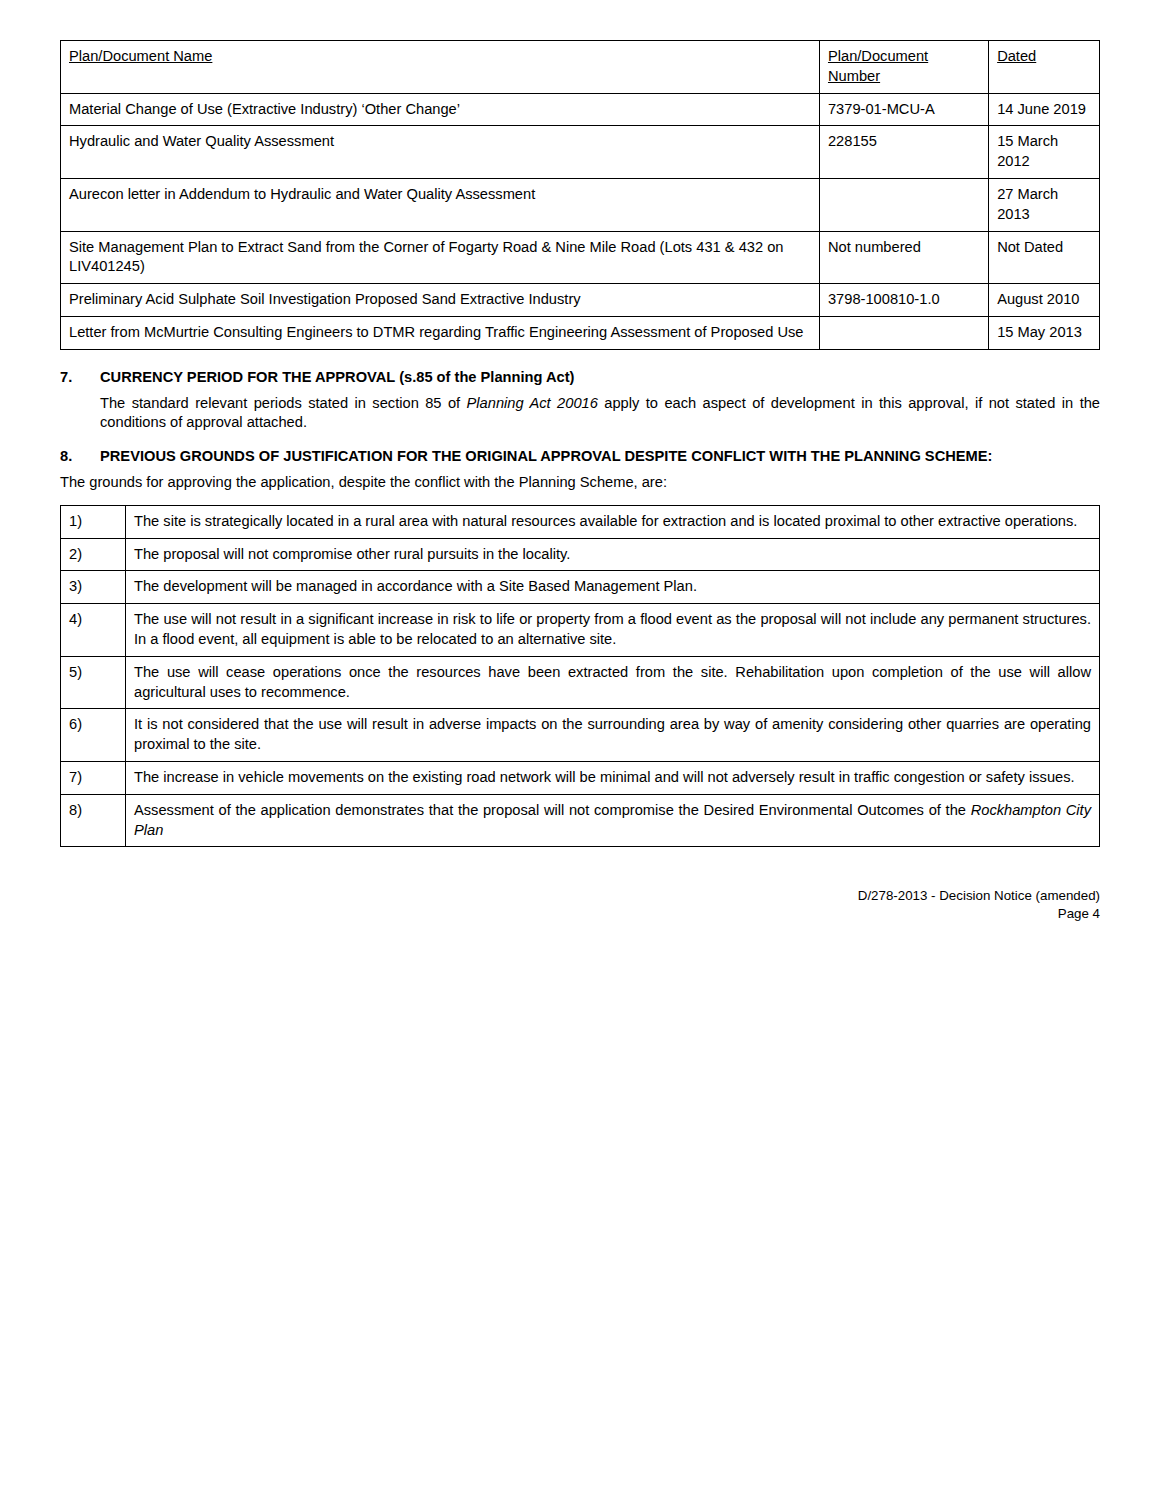| Plan/Document Name | Plan/Document Number | Dated |
| --- | --- | --- |
| Material Change of Use (Extractive Industry) ‘Other Change’ | 7379-01-MCU-A | 14 June 2019 |
| Hydraulic and Water Quality Assessment | 228155 | 15 March 2012 |
| Aurecon letter in Addendum to Hydraulic and Water Quality Assessment | | 27 March 2013 |
| Site Management Plan to Extract Sand from the Corner of Fogarty Road & Nine Mile Road (Lots 431 & 432 on LIV401245) | Not numbered | Not Dated |
| Preliminary Acid Sulphate Soil Investigation Proposed Sand Extractive Industry | 3798-100810-1.0 | August 2010 |
| Letter from McMurtrie Consulting Engineers to DTMR regarding Traffic Engineering Assessment of Proposed Use | | 15 May 2013 |
7. CURRENCY PERIOD FOR THE APPROVAL (s.85 of the Planning Act)
The standard relevant periods stated in section 85 of Planning Act 20016 apply to each aspect of development in this approval, if not stated in the conditions of approval attached.
8. PREVIOUS GROUNDS OF JUSTIFICATION FOR THE ORIGINAL APPROVAL DESPITE CONFLICT WITH THE PLANNING SCHEME:
The grounds for approving the application, despite the conflict with the Planning Scheme, are:
| 1) | The site is strategically located in a rural area with natural resources available for extraction and is located proximal to other extractive operations. |
| 2) | The proposal will not compromise other rural pursuits in the locality. |
| 3) | The development will be managed in accordance with a Site Based Management Plan. |
| 4) | The use will not result in a significant increase in risk to life or property from a flood event as the proposal will not include any permanent structures. In a flood event, all equipment is able to be relocated to an alternative site. |
| 5) | The use will cease operations once the resources have been extracted from the site. Rehabilitation upon completion of the use will allow agricultural uses to recommence. |
| 6) | It is not considered that the use will result in adverse impacts on the surrounding area by way of amenity considering other quarries are operating proximal to the site. |
| 7) | The increase in vehicle movements on the existing road network will be minimal and will not adversely result in traffic congestion or safety issues. |
| 8) | Assessment of the application demonstrates that the proposal will not compromise the Desired Environmental Outcomes of the Rockhampton City Plan |
D/278-2013 - Decision Notice (amended)
Page 4